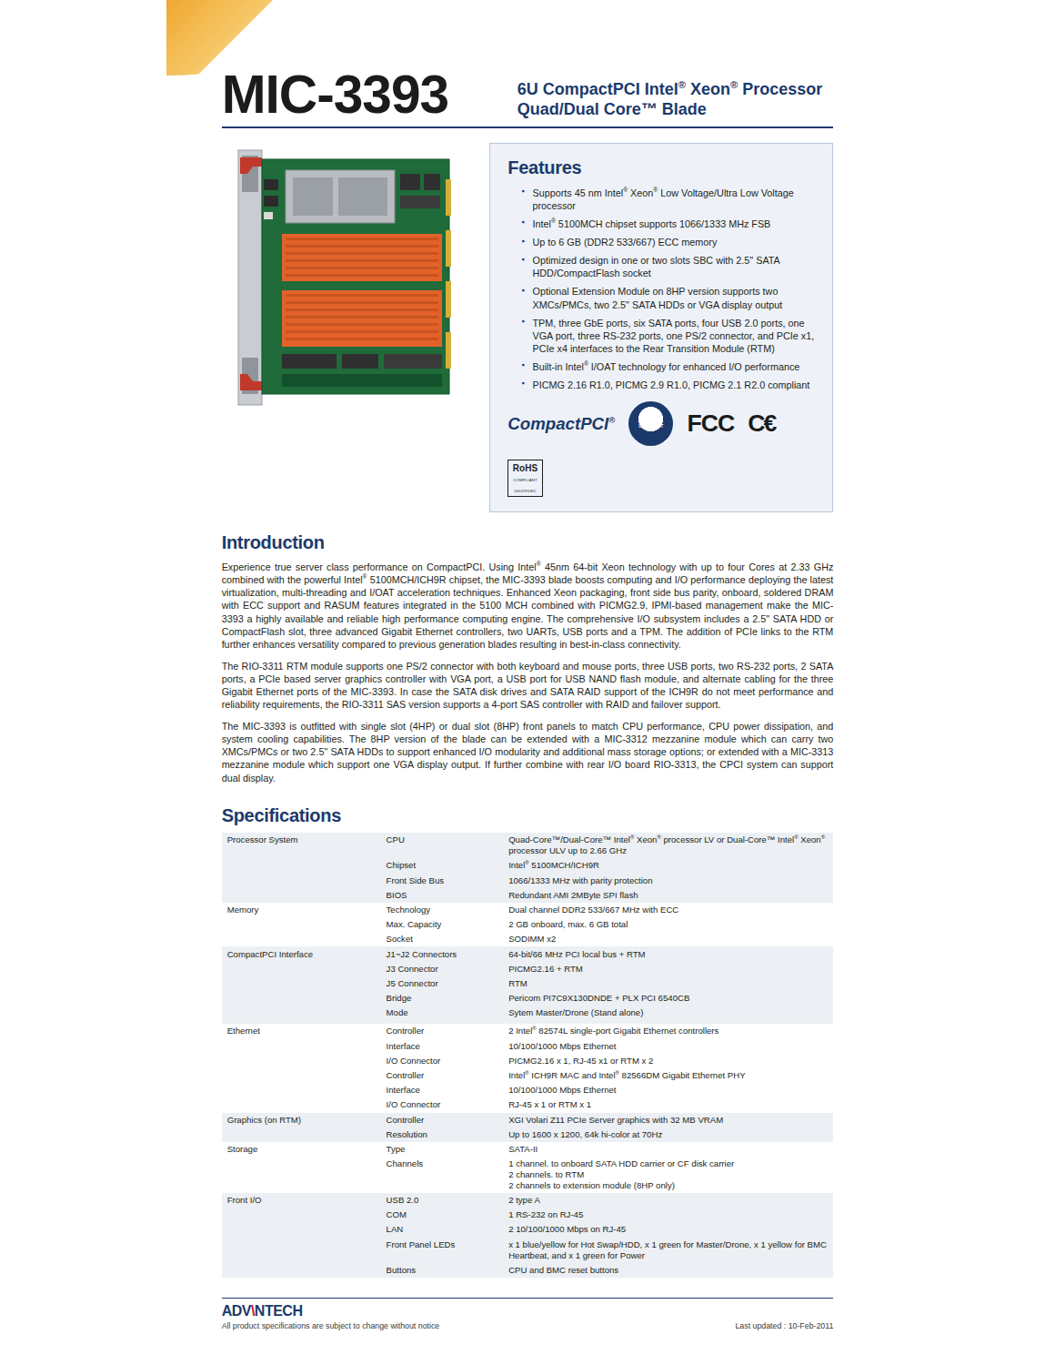MIC-3393
6U CompactPCI Intel® Xeon® Processor
Quad/Dual Core™ Blade
Features
Supports 45 nm Intel® Xeon® Low Voltage/Ultra Low Voltage processor
Intel® 5100MCH chipset supports 1066/1333 MHz FSB
Up to 6 GB (DDR2 533/667) ECC memory
Optimized design in one or two slots SBC with 2.5" SATA HDD/CompactFlash socket
Optional Extension Module on 8HP version supports two XMCs/PMCs, two 2.5" SATA HDDs or VGA display output
TPM, three GbE ports, six SATA ports, four USB 2.0 ports, one VGA port, three RS-232 ports, one PS/2 connector, and PCIe x1, PCIe x4 interfaces to the Rear Transition Module (RTM)
Built-in Intel® I/OAT technology for enhanced I/O performance
PICMG 2.16 R1.0, PICMG 2.9 R1.0, PICMG 2.1 R2.0 compliant
CompactPCI® PICMG
COMPLIANT FCC C€ RoHS
COMPLIANT
2002/95/EC
Introduction
Experience true server class performance on CompactPCI. Using Intel® 45nm 64-bit Xeon technology with up to four Cores at 2.33 GHz combined with the powerful Intel® 5100MCH/ICH9R chipset, the MIC-3393 blade boosts computing and I/O performance deploying the latest virtualization, multi-threading and I/OAT acceleration techniques. Enhanced Xeon packaging, front side bus parity, onboard, soldered DRAM with ECC support and RASUM features integrated in the 5100 MCH combined with PICMG2.9, IPMI-based management make the MIC-3393 a highly available and reliable high performance computing engine. The comprehensive I/O subsystem includes a 2.5" SATA HDD or CompactFlash slot, three advanced Gigabit Ethernet controllers, two UARTs, USB ports and a TPM. The addition of PCIe links to the RTM further enhances versatility compared to previous generation blades resulting in best-in-class connectivity.
The RIO-3311 RTM module supports one PS/2 connector with both keyboard and mouse ports, three USB ports, two RS-232 ports, 2 SATA ports, a PCIe based server graphics controller with VGA port, a USB port for USB NAND flash module, and alternate cabling for the three Gigabit Ethernet ports of the MIC-3393. In case the SATA disk drives and SATA RAID support of the ICH9R do not meet performance and reliability requirements, the RIO-3311 SAS version supports a 4-port SAS controller with RAID and failover support.
The MIC-3393 is outfitted with single slot (4HP) or dual slot (8HP) front panels to match CPU performance, CPU power dissipation, and system cooling capabilities. The 8HP version of the blade can be extended with a MIC-3312 mezzanine module which can carry two XMCs/PMCs or two 2.5" SATA HDDs to support enhanced I/O modularity and additional mass storage options; or extended with a MIC-3313 mezzanine module which support one VGA display output. If further combine with rear I/O board RIO-3313, the CPCI system can support dual display.
Specifications
| Processor System | CPU | Quad-Core™/Dual-Core™ Intel ® Xeon ® processor LV or Dual-Core™ Intel ® Xeon ® processor ULV up to 2.66 GHz |
| Chipset | Intel ® 5100MCH/ICH9R |
| Front Side Bus | 1066/1333 MHz with parity protection |
| BIOS | Redundant AMI 2MByte SPI flash |
| Memory | Technology | Dual channel DDR2 533/667 MHz with ECC |
| Max. Capacity | 2 GB onboard, max. 6 GB total |
| Socket | SODIMM x2 |
| CompactPCI Interface | J1~J2 Connectors | 64-bit/66 MHz PCI local bus + RTM |
| J3 Connector | PICMG2.16 + RTM |
| J5 Connector | RTM |
| Bridge | Pericom PI7C9X130DNDE + PLX PCI 6540CB |
| Mode | Sytem Master/Drone (Stand alone) |
| Ethernet | Controller | 2 Intel ® 82574L single-port Gigabit Ethernet controllers |
| Interface | 10/100/1000 Mbps Ethernet |
| I/O Connector | PICMG2.16 x 1, RJ-45 x1 or RTM x 2 |
| Controller | Intel ® ICH9R MAC and Intel ® 82566DM Gigabit Ethernet PHY |
| Interface | 10/100/1000 Mbps Ethernet |
| I/O Connector | RJ-45 x 1 or RTM x 1 |
| Graphics (on RTM) | Controller | XGI Volari Z11 PCIe Server graphics with 32 MB VRAM |
| Resolution | Up to 1600 x 1200, 64k hi-color at 70Hz |
| Storage | Type | SATA-II |
| Channels | 1 channel. to onboard SATA HDD carrier or CF disk carrier 2 channels. to RTM 2 channels to extension module (8HP only) |
| Front I/O | USB 2.0 | 2 type A |
| COM | 1 RS-232 on RJ-45 |
| LAN | 2 10/100/1000 Mbps on RJ-45 |
| Front Panel LEDs | x 1 blue/yellow for Hot Swap/HDD, x 1 green for Master/Drone, x 1 yellow for BMC Heartbeat, and x 1 green for Power |
| Buttons | CPU and BMC reset buttons |
ADV\NTECH
All product specifications are subject to change without notice
Last updated : 10-Feb-2011